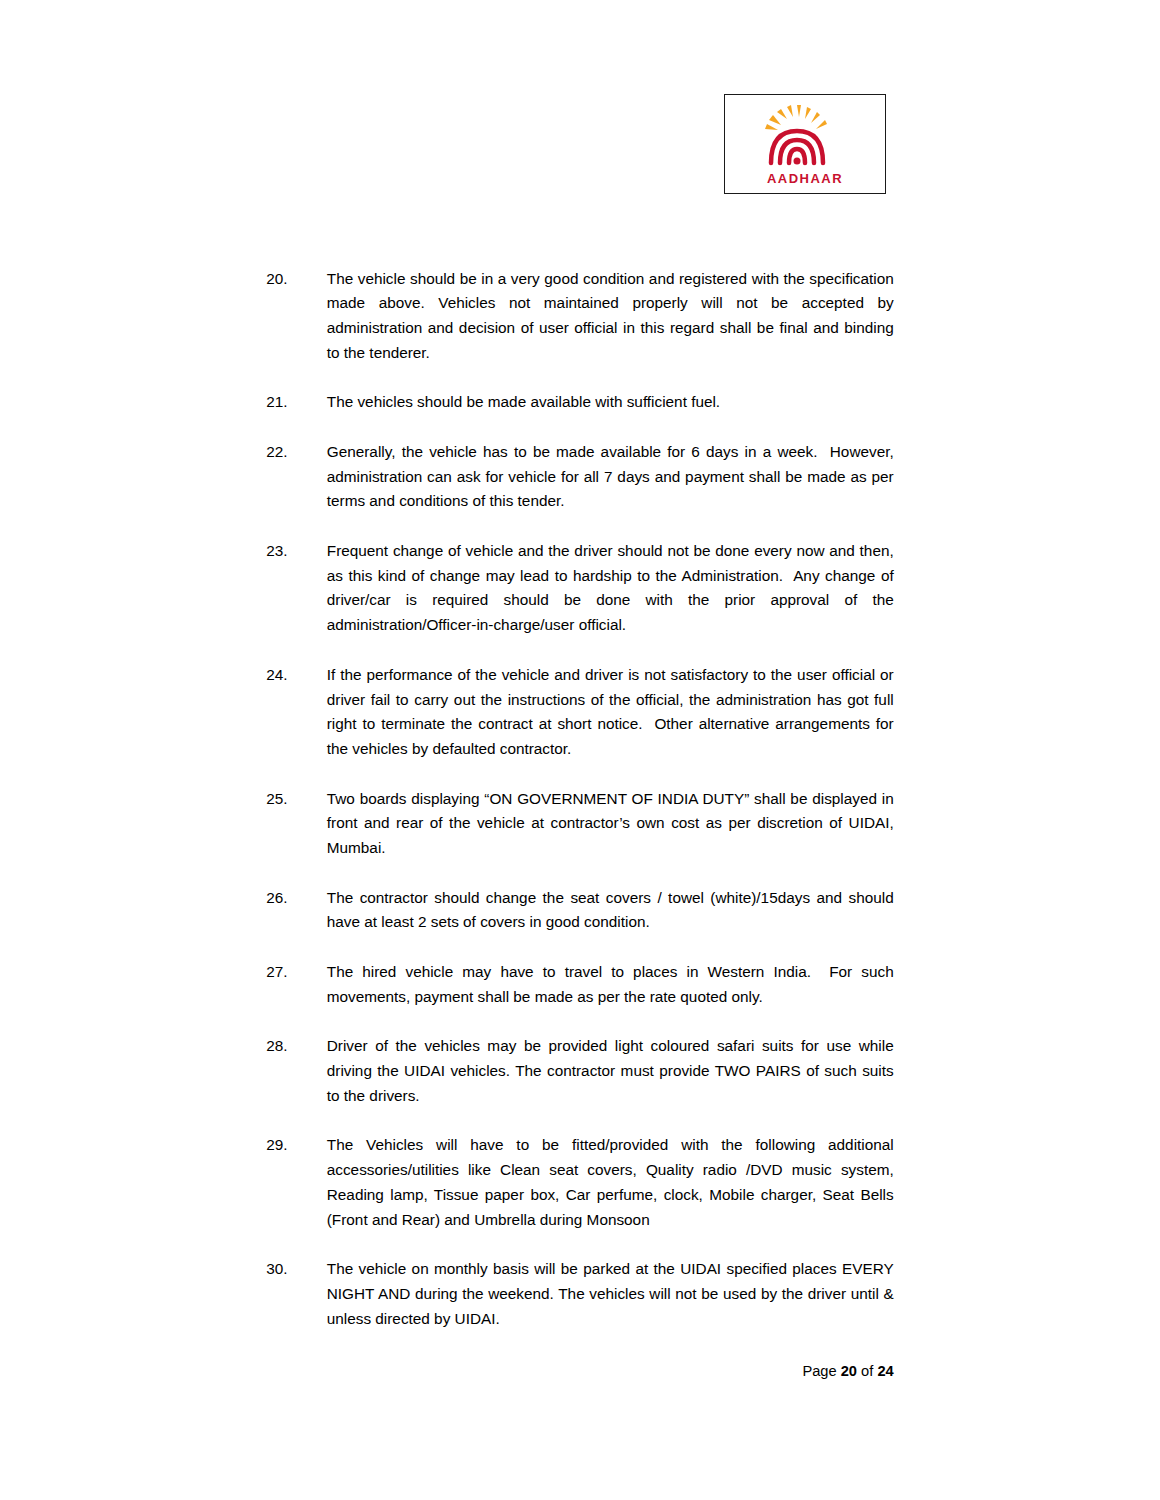AADHAAR
20.
The vehicle should be in a very good condition and registered with the specification made above. Vehicles not maintained properly will not be accepted by administration and decision of user official in this regard shall be final and binding to the tenderer.
21.
The vehicles should be made available with sufficient fuel.
22.
Generally, the vehicle has to be made available for 6 days in a week. However, administration can ask for vehicle for all 7 days and payment shall be made as per terms and conditions of this tender.
23.
Frequent change of vehicle and the driver should not be done every now and then, as this kind of change may lead to hardship to the Administration. Any change of driver/car is required should be done with the prior approval of the administration/Officer-in-charge/user official.
24.
If the performance of the vehicle and driver is not satisfactory to the user official or driver fail to carry out the instructions of the official, the administration has got full right to terminate the contract at short notice. Other alternative arrangements for the vehicles by defaulted contractor.
25.
Two boards displaying “ON GOVERNMENT OF INDIA DUTY” shall be displayed in front and rear of the vehicle at contractor’s own cost as per discretion of UIDAI, Mumbai.
26.
The contractor should change the seat covers / towel (white)/15days and should have at least 2 sets of covers in good condition.
27.
The hired vehicle may have to travel to places in Western India. For such movements, payment shall be made as per the rate quoted only.
28.
Driver of the vehicles may be provided light coloured safari suits for use while driving the UIDAI vehicles. The contractor must provide TWO PAIRS of such suits to the drivers.
29.
The Vehicles will have to be fitted/provided with the following additional accessories/utilities like Clean seat covers, Quality radio /DVD music system, Reading lamp, Tissue paper box, Car perfume, clock, Mobile charger, Seat Bells (Front and Rear) and Umbrella during Monsoon
30.
The vehicle on monthly basis will be parked at the UIDAI specified places EVERY NIGHT AND during the weekend. The vehicles will not be used by the driver until & unless directed by UIDAI.
Page 20 of 24